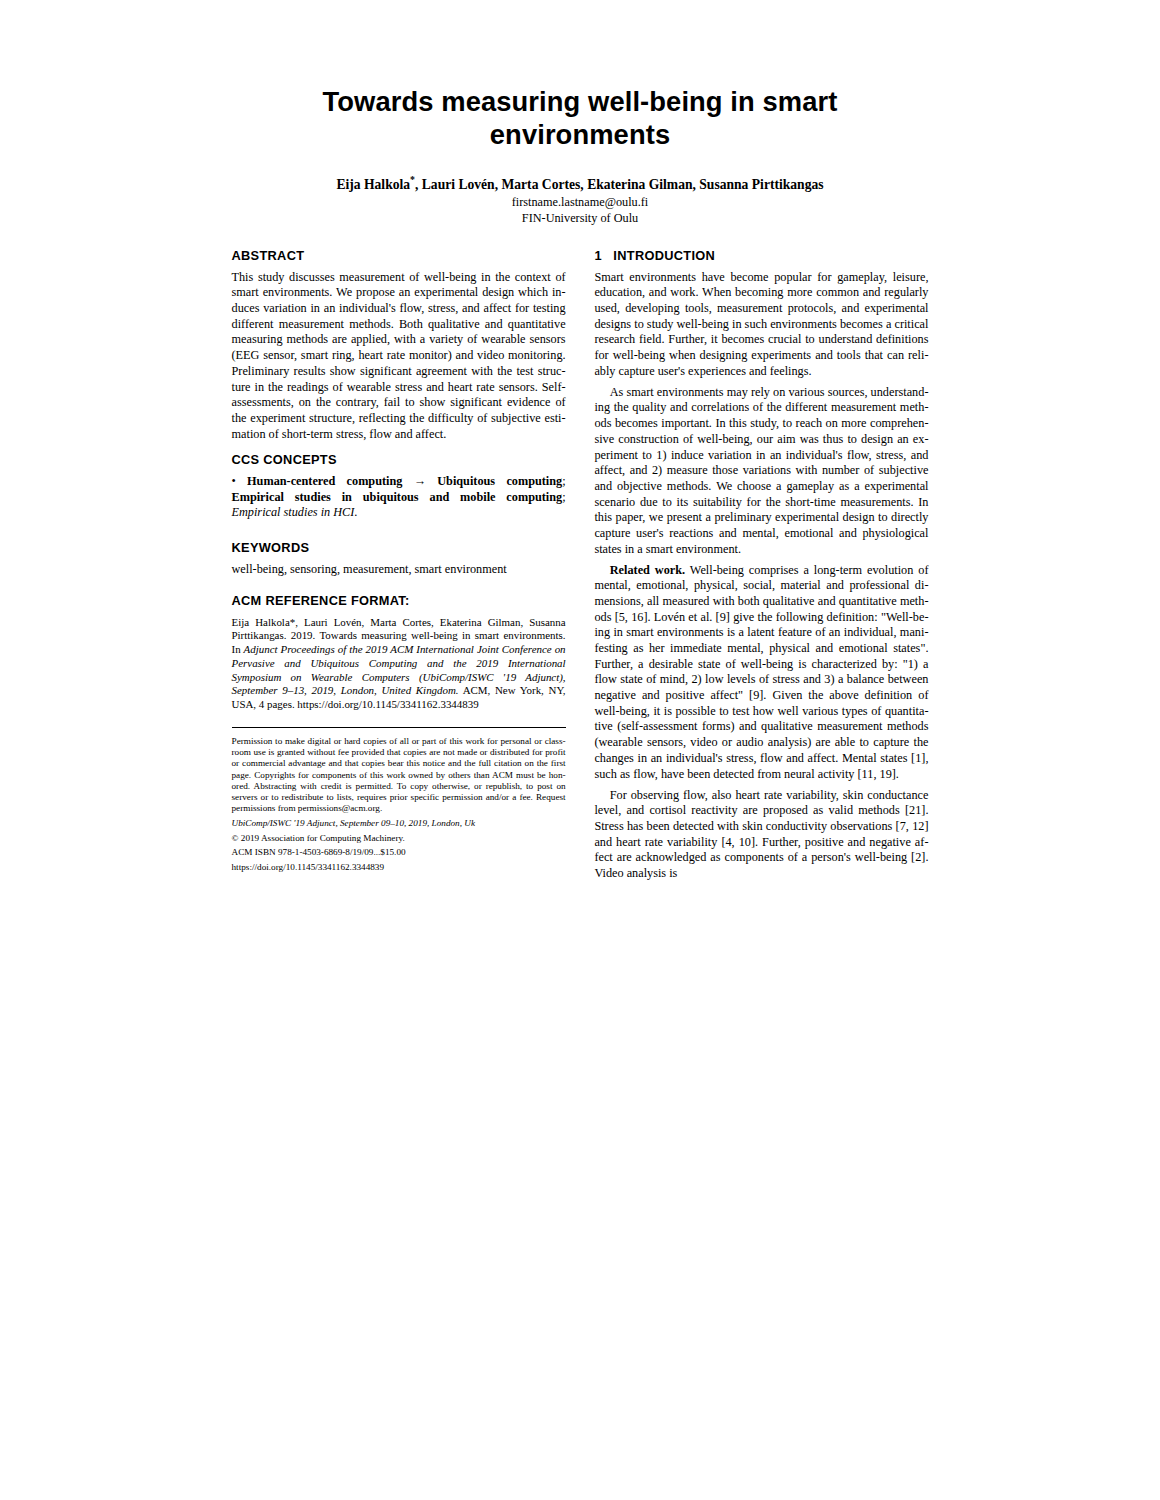Towards measuring well-being in smart environments
Eija Halkola*, Lauri Lovén, Marta Cortes, Ekaterina Gilman, Susanna Pirttikangas
firstname.lastname@oulu.fi
FIN-University of Oulu
ABSTRACT
This study discusses measurement of well-being in the context of smart environments. We propose an experimental design which induces variation in an individual's flow, stress, and affect for testing different measurement methods. Both qualitative and quantitative measuring methods are applied, with a variety of wearable sensors (EEG sensor, smart ring, heart rate monitor) and video monitoring. Preliminary results show significant agreement with the test structure in the readings of wearable stress and heart rate sensors. Self-assessments, on the contrary, fail to show significant evidence of the experiment structure, reflecting the difficulty of subjective estimation of short-term stress, flow and affect.
CCS CONCEPTS
• Human-centered computing → Ubiquitous computing; Empirical studies in ubiquitous and mobile computing; Empirical studies in HCI.
KEYWORDS
well-being, sensoring, measurement, smart environment
ACM Reference Format:
Eija Halkola*, Lauri Lovén, Marta Cortes, Ekaterina Gilman, Susanna Pirttikangas. 2019. Towards measuring well-being in smart environments. In Adjunct Proceedings of the 2019 ACM International Joint Conference on Pervasive and Ubiquitous Computing and the 2019 International Symposium on Wearable Computers (UbiComp/ISWC '19 Adjunct), September 9–13, 2019, London, United Kingdom. ACM, New York, NY, USA, 4 pages. https://doi.org/10.1145/3341162.3344839
Permission to make digital or hard copies of all or part of this work for personal or classroom use is granted without fee provided that copies are not made or distributed for profit or commercial advantage and that copies bear this notice and the full citation on the first page. Copyrights for components of this work owned by others than ACM must be honored. Abstracting with credit is permitted. To copy otherwise, or republish, to post on servers or to redistribute to lists, requires prior specific permission and/or a fee. Request permissions from permissions@acm.org.
UbiComp/ISWC '19 Adjunct, September 09–10, 2019, London, Uk
© 2019 Association for Computing Machinery.
ACM ISBN 978-1-4503-6869-8/19/09...$15.00
https://doi.org/10.1145/3341162.3344839
1 INTRODUCTION
Smart environments have become popular for gameplay, leisure, education, and work. When becoming more common and regularly used, developing tools, measurement protocols, and experimental designs to study well-being in such environments becomes a critical research field. Further, it becomes crucial to understand definitions for well-being when designing experiments and tools that can reliably capture user's experiences and feelings.
As smart environments may rely on various sources, understanding the quality and correlations of the different measurement methods becomes important. In this study, to reach on more comprehensive construction of well-being, our aim was thus to design an experiment to 1) induce variation in an individual's flow, stress, and affect, and 2) measure those variations with number of subjective and objective methods. We choose a gameplay as a experimental scenario due to its suitability for the short-time measurements. In this paper, we present a preliminary experimental design to directly capture user's reactions and mental, emotional and physiological states in a smart environment.
Related work. Well-being comprises a long-term evolution of mental, emotional, physical, social, material and professional dimensions, all measured with both qualitative and quantitative methods [5, 16]. Lovén et al. [9] give the following definition: "Well-being in smart environments is a latent feature of an individual, manifesting as her immediate mental, physical and emotional states". Further, a desirable state of well-being is characterized by: "1) a flow state of mind, 2) low levels of stress and 3) a balance between negative and positive affect" [9]. Given the above definition of well-being, it is possible to test how well various types of quantitative (self-assessment forms) and qualitative measurement methods (wearable sensors, video or audio analysis) are able to capture the changes in an individual's stress, flow and affect. Mental states [1], such as flow, have been detected from neural activity [11, 19].
For observing flow, also heart rate variability, skin conductance level, and cortisol reactivity are proposed as valid methods [21]. Stress has been detected with skin conductivity observations [7, 12] and heart rate variability [4, 10]. Further, positive and negative affect are acknowledged as components of a person's well-being [2]. Video analysis is